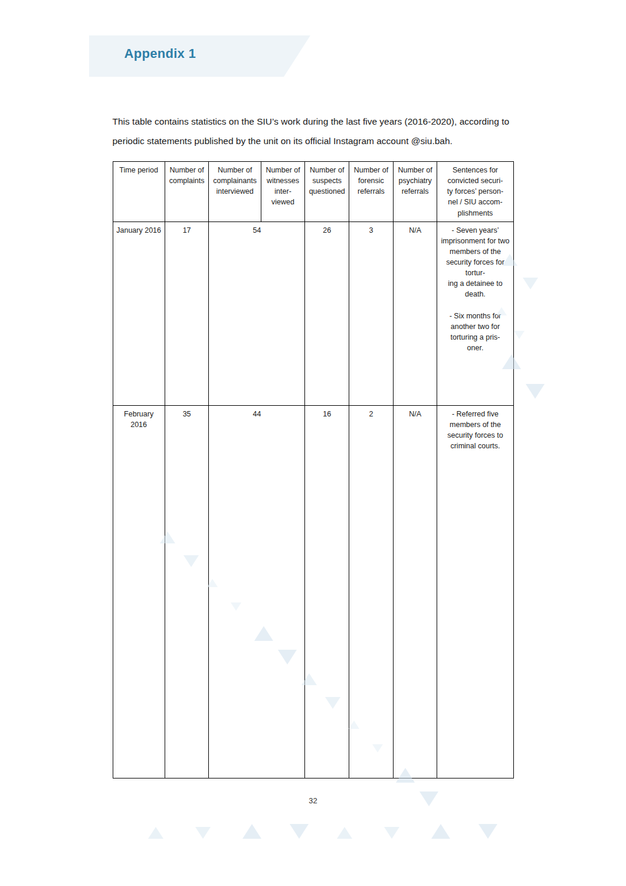Appendix 1
This table contains statistics on the SIU’s work during the last five years (2016-2020), according to periodic statements published by the unit on its official Instagram account @siu.bah.
| Time period | Number of complaints | Number of complainants interviewed | Number of witnesses inter- viewed | Number of suspects questioned | Number of forensic referrals | Number of psychiatry referrals | Sentences for convicted securi- ty forces’ person- nel / SIU accom- plishments |
| --- | --- | --- | --- | --- | --- | --- | --- |
| January 2016 | 17 | 54 | 26 | 3 | N/A | - Seven years’ imprisonment for two members of the security forces for tortur- ing a detainee to death. - Six months for another two for torturing a pris- oner. |
| February 2016 | 35 | 44 | 16 | 2 | N/A | - Referred five members of the security forces to criminal courts. |
32